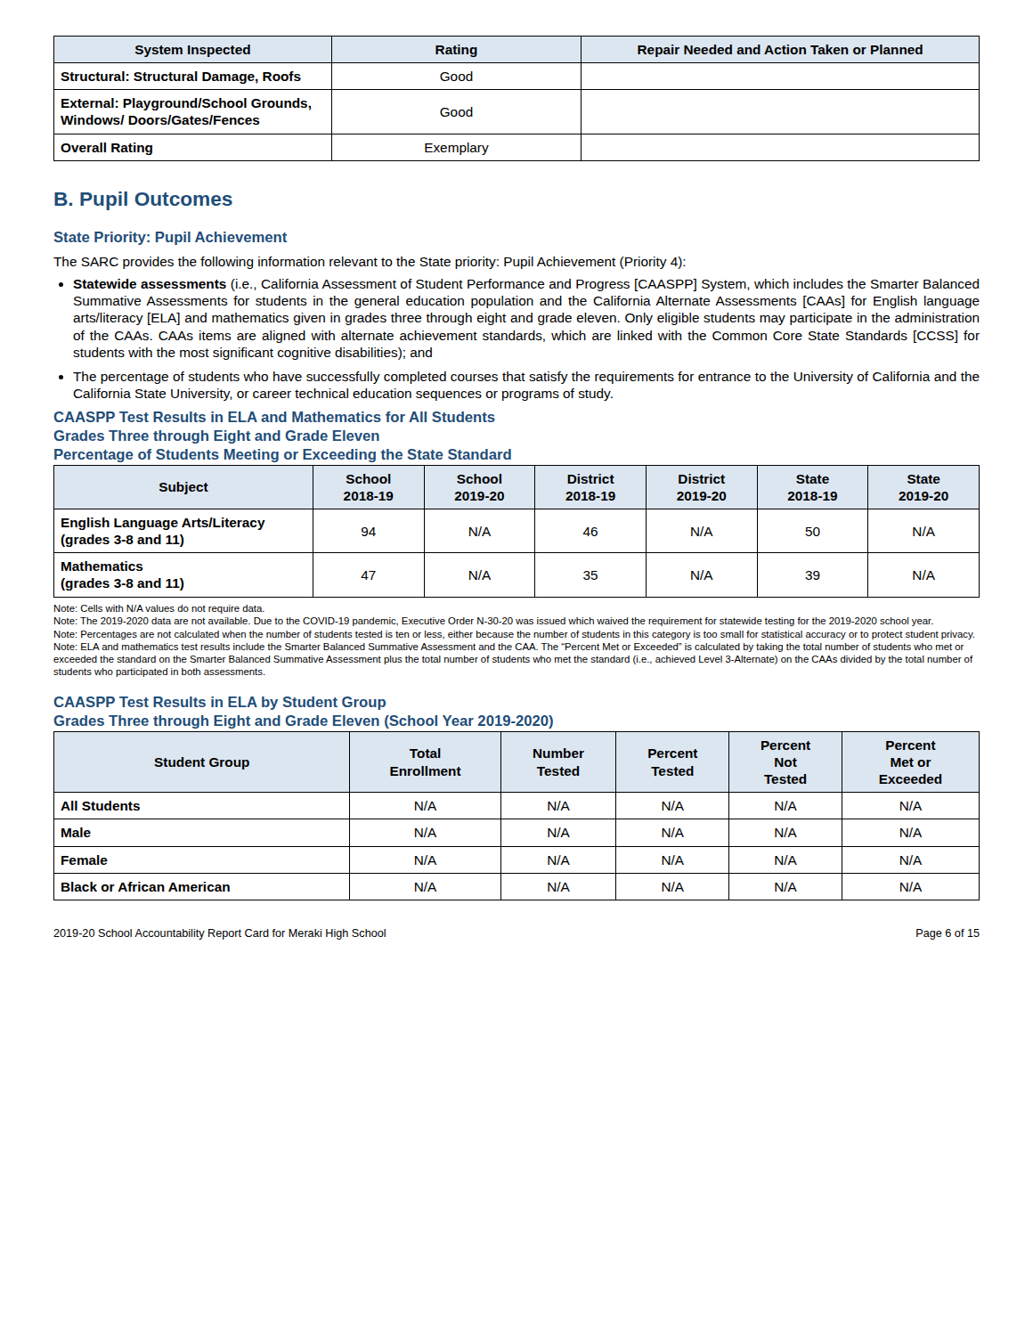| System Inspected | Rating | Repair Needed and Action Taken or Planned |
| --- | --- | --- |
| Structural: Structural Damage, Roofs | Good | |
| External: Playground/School Grounds, Windows/ Doors/Gates/Fences | Good | |
| Overall Rating | Exemplary | |
B. Pupil Outcomes
State Priority: Pupil Achievement
The SARC provides the following information relevant to the State priority: Pupil Achievement (Priority 4):
Statewide assessments (i.e., California Assessment of Student Performance and Progress [CAASPP] System, which includes the Smarter Balanced Summative Assessments for students in the general education population and the California Alternate Assessments [CAAs] for English language arts/literacy [ELA] and mathematics given in grades three through eight and grade eleven. Only eligible students may participate in the administration of the CAAs. CAAs items are aligned with alternate achievement standards, which are linked with the Common Core State Standards [CCSS] for students with the most significant cognitive disabilities); and
The percentage of students who have successfully completed courses that satisfy the requirements for entrance to the University of California and the California State University, or career technical education sequences or programs of study.
CAASPP Test Results in ELA and Mathematics for All Students
Grades Three through Eight and Grade Eleven
Percentage of Students Meeting or Exceeding the State Standard
| Subject | School 2018-19 | School 2019-20 | District 2018-19 | District 2019-20 | State 2018-19 | State 2019-20 |
| --- | --- | --- | --- | --- | --- | --- |
| English Language Arts/Literacy (grades 3-8 and 11) | 94 | N/A | 46 | N/A | 50 | N/A |
| Mathematics (grades 3-8 and 11) | 47 | N/A | 35 | N/A | 39 | N/A |
Note: Cells with N/A values do not require data.
Note: The 2019-2020 data are not available. Due to the COVID-19 pandemic, Executive Order N-30-20 was issued which waived the requirement for statewide testing for the 2019-2020 school year.
Note: Percentages are not calculated when the number of students tested is ten or less, either because the number of students in this category is too small for statistical accuracy or to protect student privacy.
Note: ELA and mathematics test results include the Smarter Balanced Summative Assessment and the CAA. The “Percent Met or Exceeded” is calculated by taking the total number of students who met or exceeded the standard on the Smarter Balanced Summative Assessment plus the total number of students who met the standard (i.e., achieved Level 3-Alternate) on the CAAs divided by the total number of students who participated in both assessments.
CAASPP Test Results in ELA by Student Group
Grades Three through Eight and Grade Eleven (School Year 2019-2020)
| Student Group | Total Enrollment | Number Tested | Percent Tested | Percent Not Tested | Percent Met or Exceeded |
| --- | --- | --- | --- | --- | --- |
| All Students | N/A | N/A | N/A | N/A | N/A |
| Male | N/A | N/A | N/A | N/A | N/A |
| Female | N/A | N/A | N/A | N/A | N/A |
| Black or African American | N/A | N/A | N/A | N/A | N/A |
2019-20 School Accountability Report Card for Meraki High School Page 6 of 15